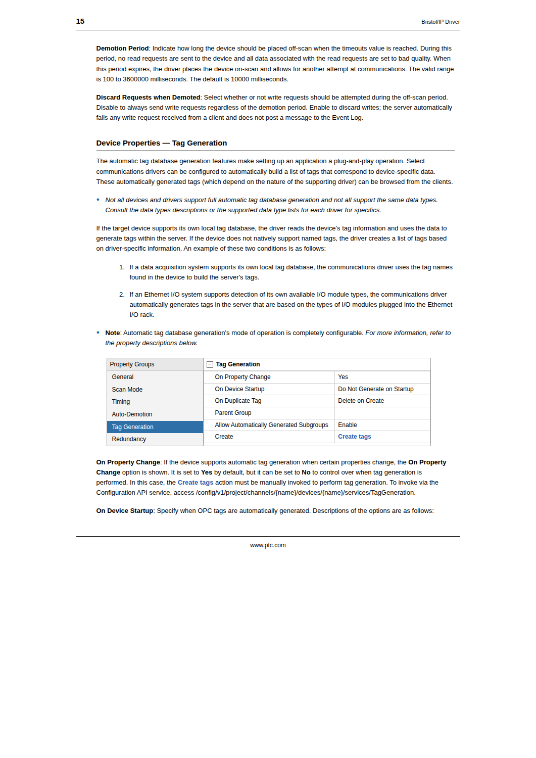15 Bristol/IP Driver
Demotion Period: Indicate how long the device should be placed off-scan when the timeouts value is reached. During this period, no read requests are sent to the device and all data associated with the read requests are set to bad quality. When this period expires, the driver places the device on-scan and allows for another attempt at communications. The valid range is 100 to 3600000 milliseconds. The default is 10000 milliseconds.
Discard Requests when Demoted: Select whether or not write requests should be attempted during the off-scan period. Disable to always send write requests regardless of the demotion period. Enable to discard writes; the server automatically fails any write request received from a client and does not post a message to the Event Log.
Device Properties — Tag Generation
The automatic tag database generation features make setting up an application a plug-and-play operation. Select communications drivers can be configured to automatically build a list of tags that correspond to device-specific data. These automatically generated tags (which depend on the nature of the supporting driver) can be browsed from the clients.
Not all devices and drivers support full automatic tag database generation and not all support the same data types. Consult the data types descriptions or the supported data type lists for each driver for specifics.
If the target device supports its own local tag database, the driver reads the device's tag information and uses the data to generate tags within the server. If the device does not natively support named tags, the driver creates a list of tags based on driver-specific information. An example of these two conditions is as follows:
If a data acquisition system supports its own local tag database, the communications driver uses the tag names found in the device to build the server's tags.
If an Ethernet I/O system supports detection of its own available I/O module types, the communications driver automatically generates tags in the server that are based on the types of I/O modules plugged into the Ethernet I/O rack.
Note: Automatic tag database generation's mode of operation is completely configurable. For more information, refer to the property descriptions below.
Property Groups
General
Scan Mode
Timing
Auto-Demotion
Tag Generation
Redundancy
−Tag Generation
| On Property Change | Yes |
| On Device Startup | Do Not Generate on Startup |
| On Duplicate Tag | Delete on Create |
| Parent Group | |
| Allow Automatically Generated Subgroups | Enable |
| Create | Create tags |
On Property Change: If the device supports automatic tag generation when certain properties change, the On Property Change option is shown. It is set to Yes by default, but it can be set to No to control over when tag generation is performed. In this case, the Create tags action must be manually invoked to perform tag generation. To invoke via the Configuration API service, access /config/v1/project/channels/{name}/devices/{name}/services/TagGeneration.
On Device Startup: Specify when OPC tags are automatically generated. Descriptions of the options are as follows:
www.ptc.com